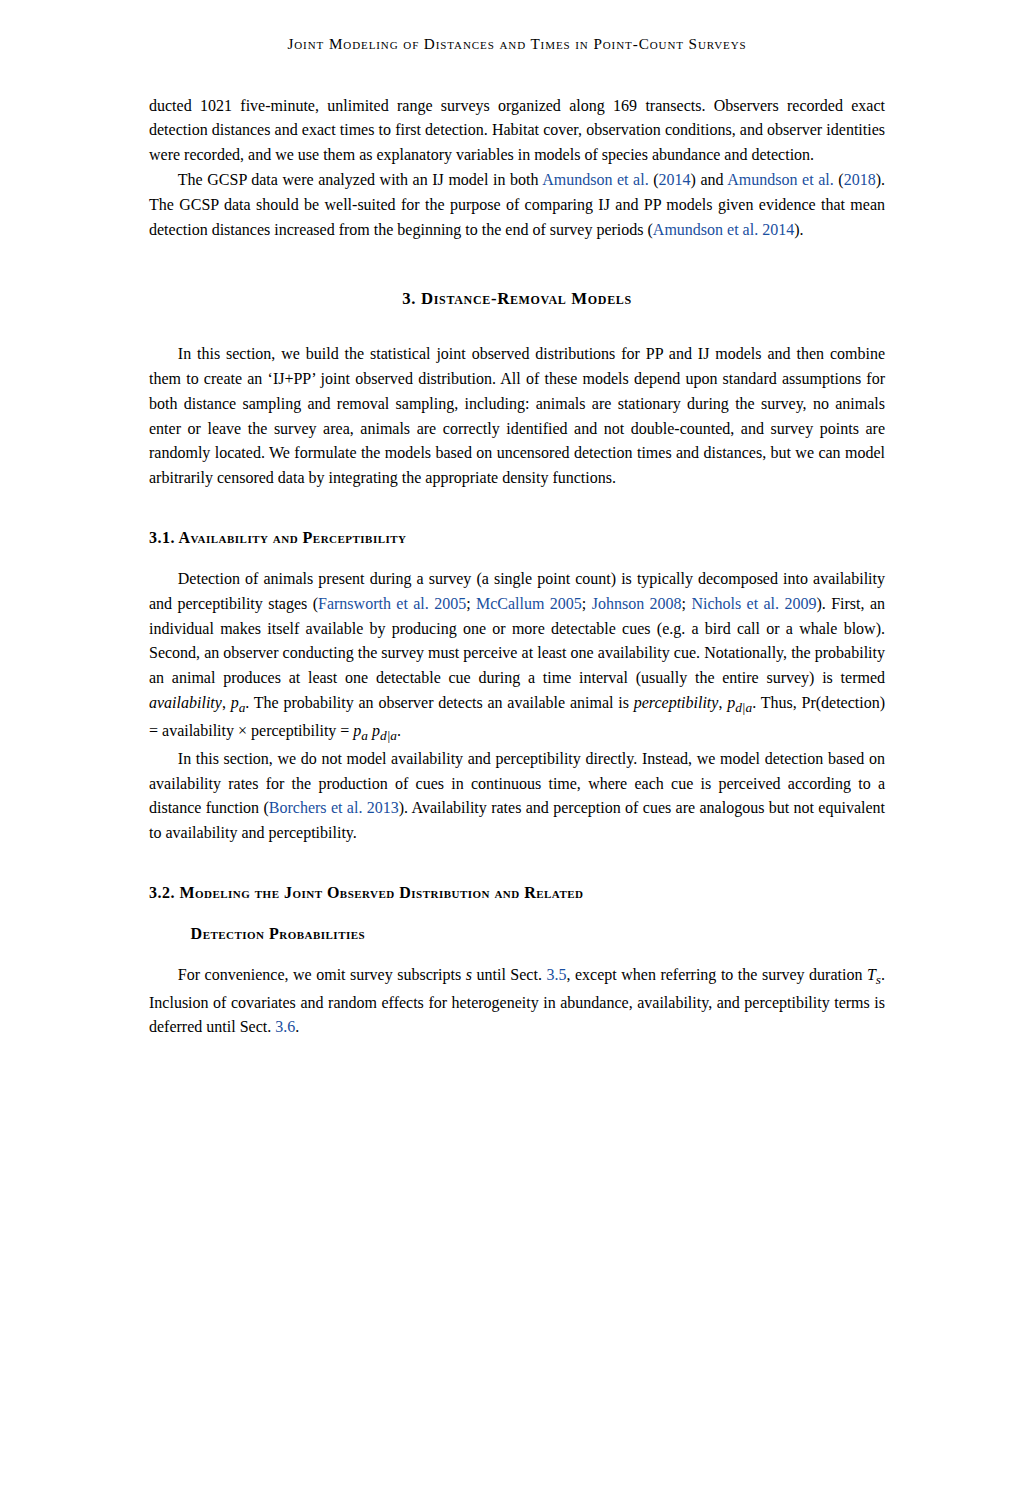Joint Modeling of Distances and Times in Point-Count Surveys
ducted 1021 five-minute, unlimited range surveys organized along 169 transects. Observers recorded exact detection distances and exact times to first detection. Habitat cover, observation conditions, and observer identities were recorded, and we use them as explanatory variables in models of species abundance and detection.
The GCSP data were analyzed with an IJ model in both Amundson et al. (2014) and Amundson et al. (2018). The GCSP data should be well-suited for the purpose of comparing IJ and PP models given evidence that mean detection distances increased from the beginning to the end of survey periods (Amundson et al. 2014).
3. Distance-Removal Models
In this section, we build the statistical joint observed distributions for PP and IJ models and then combine them to create an ‘IJ+PP’ joint observed distribution. All of these models depend upon standard assumptions for both distance sampling and removal sampling, including: animals are stationary during the survey, no animals enter or leave the survey area, animals are correctly identified and not double-counted, and survey points are randomly located. We formulate the models based on uncensored detection times and distances, but we can model arbitrarily censored data by integrating the appropriate density functions.
3.1. Availability and Perceptibility
Detection of animals present during a survey (a single point count) is typically decomposed into availability and perceptibility stages (Farnsworth et al. 2005; McCallum 2005; Johnson 2008; Nichols et al. 2009). First, an individual makes itself available by producing one or more detectable cues (e.g. a bird call or a whale blow). Second, an observer conducting the survey must perceive at least one availability cue. Notationally, the probability an animal produces at least one detectable cue during a time interval (usually the entire survey) is termed availability, pa. The probability an observer detects an available animal is perceptibility, pd|a. Thus, Pr(detection) = availability × perceptibility = pa pd|a.
In this section, we do not model availability and perceptibility directly. Instead, we model detection based on availability rates for the production of cues in continuous time, where each cue is perceived according to a distance function (Borchers et al. 2013). Availability rates and perception of cues are analogous but not equivalent to availability and perceptibility.
3.2. Modeling the Joint Observed Distribution and Related
Detection Probabilities
For convenience, we omit survey subscripts s until Sect. 3.5, except when referring to the survey duration Ts. Inclusion of covariates and random effects for heterogeneity in abundance, availability, and perceptibility terms is deferred until Sect. 3.6.